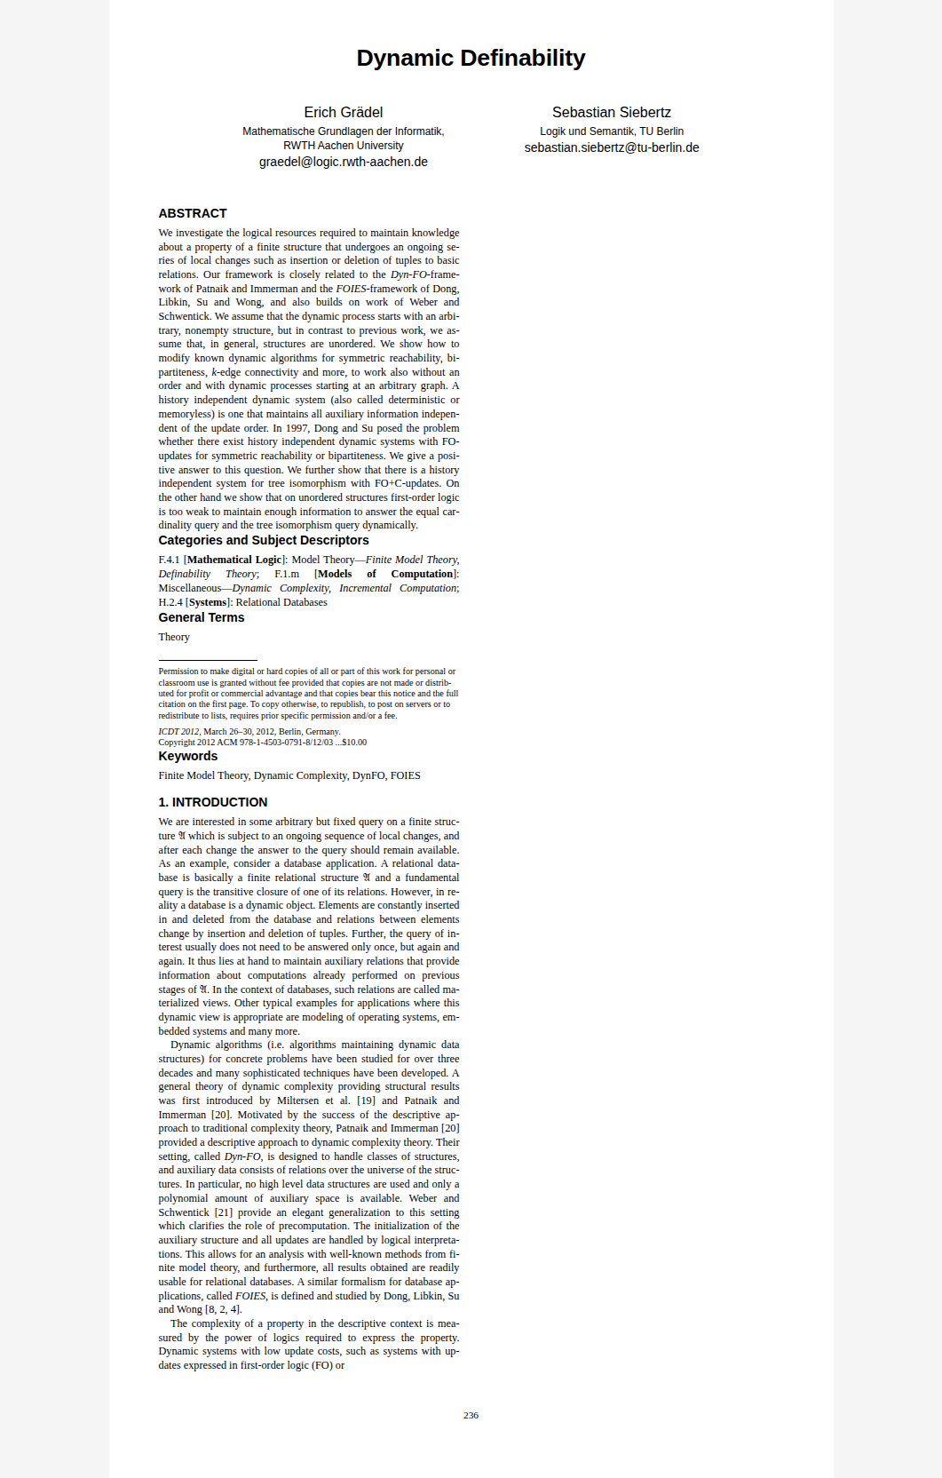Dynamic Definability
Erich Grädel
Mathematische Grundlagen der Informatik,
RWTH Aachen University
graedel@logic.rwth-aachen.de
Sebastian Siebertz
Logik und Semantik, TU Berlin
sebastian.siebertz@tu-berlin.de
ABSTRACT
We investigate the logical resources required to maintain knowledge about a property of a finite structure that undergoes an ongoing series of local changes such as insertion or deletion of tuples to basic relations. Our framework is closely related to the Dyn-FO-framework of Patnaik and Immerman and the FOIES-framework of Dong, Libkin, Su and Wong, and also builds on work of Weber and Schwentick. We assume that the dynamic process starts with an arbitrary, nonempty structure, but in contrast to previous work, we assume that, in general, structures are unordered. We show how to modify known dynamic algorithms for symmetric reachability, bipartiteness, k-edge connectivity and more, to work also without an order and with dynamic processes starting at an arbitrary graph. A history independent dynamic system (also called deterministic or memoryless) is one that maintains all auxiliary information independent of the update order. In 1997, Dong and Su posed the problem whether there exist history independent dynamic systems with FO-updates for symmetric reachability or bipartiteness. We give a positive answer to this question. We further show that there is a history independent system for tree isomorphism with FO+C-updates. On the other hand we show that on unordered structures first-order logic is too weak to maintain enough information to answer the equal cardinality query and the tree isomorphism query dynamically.
Categories and Subject Descriptors
F.4.1 [Mathematical Logic]: Model Theory—Finite Model Theory, Definability Theory; F.1.m [Models of Computation]: Miscellaneous—Dynamic Complexity, Incremental Computation; H.2.4 [Systems]: Relational Databases
General Terms
Theory
Permission to make digital or hard copies of all or part of this work for personal or classroom use is granted without fee provided that copies are not made or distributed for profit or commercial advantage and that copies bear this notice and the full citation on the first page. To copy otherwise, to republish, to post on servers or to redistribute to lists, requires prior specific permission and/or a fee.
ICDT 2012, March 26–30, 2012, Berlin, Germany.
Copyright 2012 ACM 978-1-4503-0791-8/12/03 ...$10.00
Keywords
Finite Model Theory, Dynamic Complexity, DynFO, FOIES
1. INTRODUCTION
We are interested in some arbitrary but fixed query on a finite structure 𝔄 which is subject to an ongoing sequence of local changes, and after each change the answer to the query should remain available. As an example, consider a database application. A relational database is basically a finite relational structure 𝔄 and a fundamental query is the transitive closure of one of its relations. However, in reality a database is a dynamic object. Elements are constantly inserted in and deleted from the database and relations between elements change by insertion and deletion of tuples. Further, the query of interest usually does not need to be answered only once, but again and again. It thus lies at hand to maintain auxiliary relations that provide information about computations already performed on previous stages of 𝔄. In the context of databases, such relations are called materialized views. Other typical examples for applications where this dynamic view is appropriate are modeling of operating systems, embedded systems and many more.
Dynamic algorithms (i.e. algorithms maintaining dynamic data structures) for concrete problems have been studied for over three decades and many sophisticated techniques have been developed. A general theory of dynamic complexity providing structural results was first introduced by Miltersen et al. [19] and Patnaik and Immerman [20]. Motivated by the success of the descriptive approach to traditional complexity theory, Patnaik and Immerman [20] provided a descriptive approach to dynamic complexity theory. Their setting, called Dyn-FO, is designed to handle classes of structures, and auxiliary data consists of relations over the universe of the structures. In particular, no high level data structures are used and only a polynomial amount of auxiliary space is available. Weber and Schwentick [21] provide an elegant generalization to this setting which clarifies the role of precomputation. The initialization of the auxiliary structure and all updates are handled by logical interpretations. This allows for an analysis with well-known methods from finite model theory, and furthermore, all results obtained are readily usable for relational databases. A similar formalism for database applications, called FOIES, is defined and studied by Dong, Libkin, Su and Wong [8, 2, 4].
The complexity of a property in the descriptive context is measured by the power of logics required to express the property. Dynamic systems with low update costs, such as systems with updates expressed in first-order logic (FO) or
236